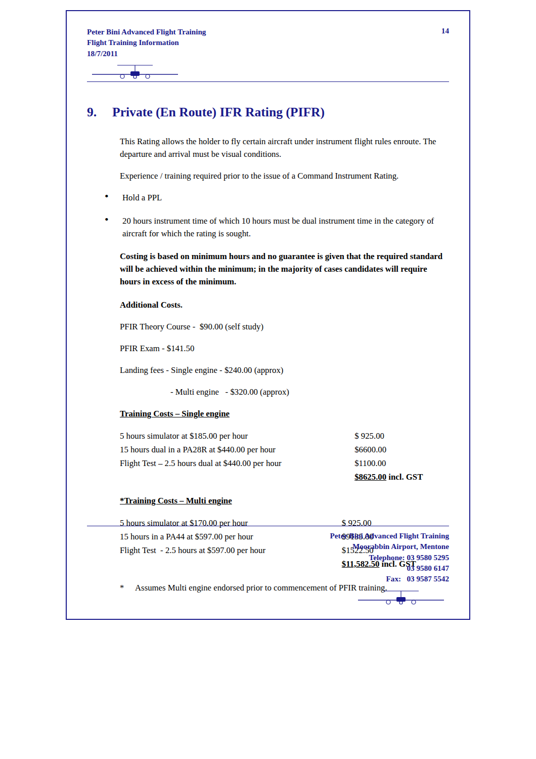Peter Bini Advanced Flight Training
Flight Training Information
18/7/2011
14
9. Private (En Route) IFR Rating (PIFR)
This Rating allows the holder to fly certain aircraft under instrument flight rules enroute. The departure and arrival must be visual conditions.
Experience / training required prior to the issue of a Command Instrument Rating.
Hold a PPL
20 hours instrument time of which 10 hours must be dual instrument time in the category of aircraft for which the rating is sought.
Costing is based on minimum hours and no guarantee is given that the required standard will be achieved within the minimum; in the majority of cases candidates will require hours in excess of the minimum.
Additional Costs.
PFIR Theory Course - $90.00 (self study)
PFIR Exam - $141.50
Landing fees - Single engine - $240.00 (approx)
- Multi engine - $320.00 (approx)
Training Costs – Single engine
| 5 hours simulator at $185.00 per hour | $ 925.00 |
| 15 hours dual in a PA28R at $440.00 per hour | $6600.00 |
| Flight Test – 2.5 hours dual at $440.00 per hour | $1100.00 |
| | $8625.00 incl. GST |
*Training Costs – Multi engine
| 5 hours simulator at $170.00 per hour | $ 925.00 |
| 15 hours in a PA44 at $597.00 per hour | $9135.00 |
| Flight Test - 2.5 hours at $597.00 per hour | $1522.50 |
| | $11,582.50 incl. GST |
*Assumes Multi engine endorsed prior to commencement of PFIR training.
Peter Bini Advanced Flight Training
Moorabbin Airport, Mentone
Telephone: 03 9580 5295
03 9580 6147
Fax: 03 9587 5542